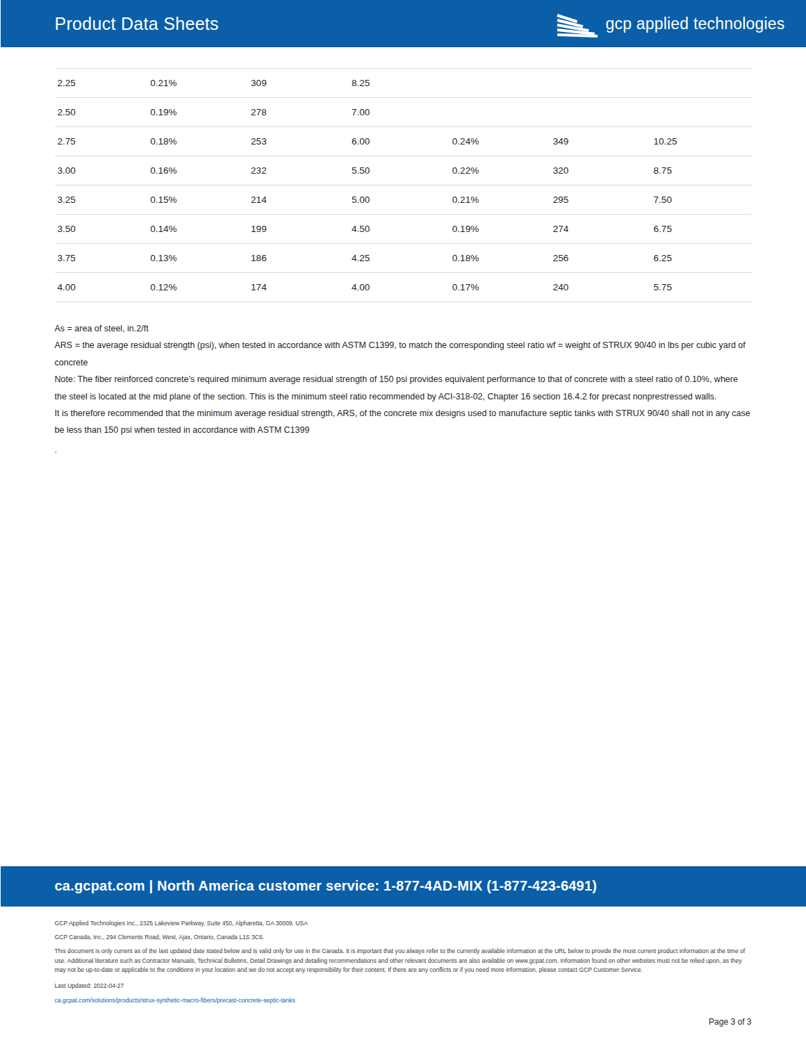Product Data Sheets
gcp applied technologies
| 2.25 | 0.21% | 309 | 8.25 | | | |
| 2.50 | 0.19% | 278 | 7.00 | | | |
| 2.75 | 0.18% | 253 | 6.00 | 0.24% | 349 | 10.25 |
| 3.00 | 0.16% | 232 | 5.50 | 0.22% | 320 | 8.75 |
| 3.25 | 0.15% | 214 | 5.00 | 0.21% | 295 | 7.50 |
| 3.50 | 0.14% | 199 | 4.50 | 0.19% | 274 | 6.75 |
| 3.75 | 0.13% | 186 | 4.25 | 0.18% | 256 | 6.25 |
| 4.00 | 0.12% | 174 | 4.00 | 0.17% | 240 | 5.75 |
As = area of steel, in.2/ft
ARS = the average residual strength (psi), when tested in accordance with ASTM C1399, to match the corresponding steel ratio wf = weight of STRUX 90/40 in lbs per cubic yard of concrete
Note: The fiber reinforced concrete’s required minimum average residual strength of 150 psi provides equivalent performance to that of concrete with a steel ratio of 0.10%, where the steel is located at the mid plane of the section. This is the minimum steel ratio recommended by ACI-318-02, Chapter 16 section 16.4.2 for precast nonprestressed walls.
It is therefore recommended that the minimum average residual strength, ARS, of the concrete mix designs used to manufacture septic tanks with STRUX 90/40 shall not in any case be less than 150 psi when tested in accordance with ASTM C1399
.
ca.gcpat.com | North America customer service: 1-877-4AD-MIX (1-877-423-6491)
GCP Applied Technologies Inc., 2325 Lakeview Parkway, Suite 450, Alpharetta, GA 30009, USA
GCP Canada, Inc., 294 Clements Road, West, Ajax, Ontario, Canada L1S 3C6.
This document is only current as of the last updated date stated below and is valid only for use in the Canada. It is important that you always refer to the currently available information at the URL below to provide the most current product information at the time of use. Additional literature such as Contractor Manuals, Technical Bulletins, Detail Drawings and detailing recommendations and other relevant documents are also available on www.gcpat.com. Information found on other websites must not be relied upon, as they may not be up-to-date or applicable to the conditions in your location and we do not accept any responsibility for their content. If there are any conflicts or if you need more information, please contact GCP Customer Service.
Last Updated: 2022-04-27
ca.gcpat.com/solutions/products/strux-synthetic-macro-fibers/precast-concrete-septic-tanks
Page 3 of 3